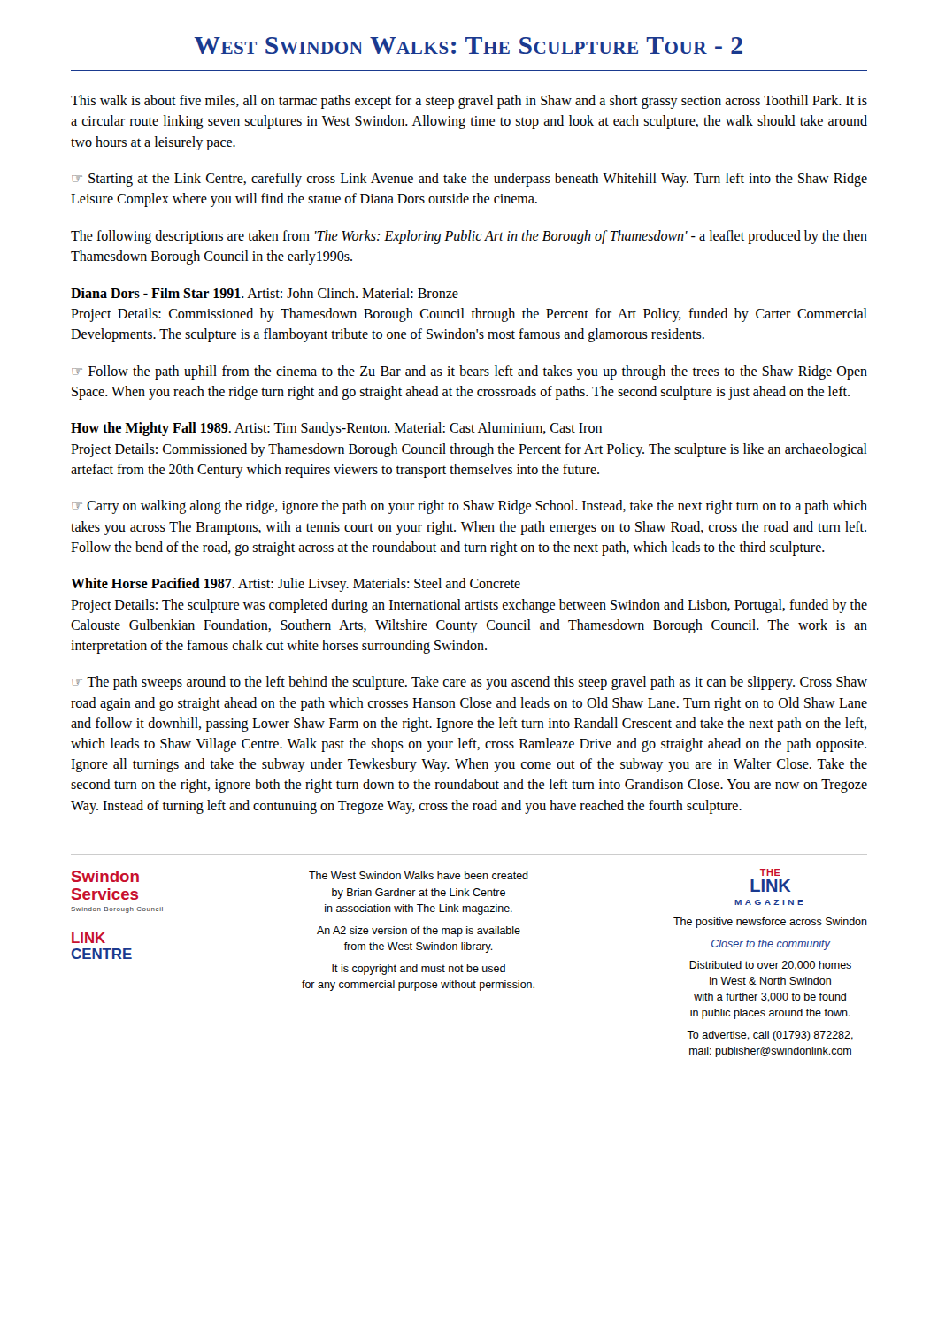West Swindon Walks: The Sculpture Tour - 2
This walk is about five miles, all on tarmac paths except for a steep gravel path in Shaw and a short grassy section across Toothill Park. It is a circular route linking seven sculptures in West Swindon. Allowing time to stop and look at each sculpture, the walk should take around two hours at a leisurely pace.
Starting at the Link Centre, carefully cross Link Avenue and take the underpass beneath Whitehill Way. Turn left into the Shaw Ridge Leisure Complex where you will find the statue of Diana Dors outside the cinema.
The following descriptions are taken from 'The Works: Exploring Public Art in the Borough of Thamesdown' - a leaflet produced by the then Thamesdown Borough Council in the early1990s.
Diana Dors - Film Star 1991. Artist: John Clinch. Material: Bronze
Project Details: Commissioned by Thamesdown Borough Council through the Percent for Art Policy, funded by Carter Commercial Developments. The sculpture is a flamboyant tribute to one of Swindon's most famous and glamorous residents.
Follow the path uphill from the cinema to the Zu Bar and as it bears left and takes you up through the trees to the Shaw Ridge Open Space. When you reach the ridge turn right and go straight ahead at the crossroads of paths. The second sculpture is just ahead on the left.
How the Mighty Fall 1989. Artist: Tim Sandys-Renton. Material: Cast Aluminium, Cast Iron
Project Details: Commissioned by Thamesdown Borough Council through the Percent for Art Policy. The sculpture is like an archaeological artefact from the 20th Century which requires viewers to transport themselves into the future.
Carry on walking along the ridge, ignore the path on your right to Shaw Ridge School. Instead, take the next right turn on to a path which takes you across The Bramptons, with a tennis court on your right. When the path emerges on to Shaw Road, cross the road and turn left. Follow the bend of the road, go straight across at the roundabout and turn right on to the next path, which leads to the third sculpture.
White Horse Pacified 1987. Artist: Julie Livsey. Materials: Steel and Concrete
Project Details: The sculpture was completed during an International artists exchange between Swindon and Lisbon, Portugal, funded by the Calouste Gulbenkian Foundation, Southern Arts, Wiltshire County Council and Thamesdown Borough Council. The work is an interpretation of the famous chalk cut white horses surrounding Swindon.
The path sweeps around to the left behind the sculpture. Take care as you ascend this steep gravel path as it can be slippery. Cross Shaw road again and go straight ahead on the path which crosses Hanson Close and leads on to Old Shaw Lane. Turn right on to Old Shaw Lane and follow it downhill, passing Lower Shaw Farm on the right. Ignore the left turn into Randall Crescent and take the next path on the left, which leads to Shaw Village Centre. Walk past the shops on your left, cross Ramleaze Drive and go straight ahead on the path opposite. Ignore all turnings and take the subway under Tewkesbury Way. When you come out of the subway you are in Walter Close. Take the second turn on the right, ignore both the right turn down to the roundabout and the left turn into Grandison Close. You are now on Tregoze Way. Instead of turning left and contunuing on Tregoze Way, cross the road and you have reached the fourth sculpture.
Swindon
ServicesSwindon Borough Council
LINK
CENTRE
The West Swindon Walks have been created
by Brian Gardner at the Link Centre
in association with The Link magazine.
An A2 size version of the map is available
from the West Swindon library.
It is copyright and must not be used
for any commercial purpose without permission.
THE LINK
MAGAZINE
The positive newsforce across Swindon
Closer to the community
Distributed to over 20,000 homes
in West & North Swindon
with a further 3,000 to be found
in public places around the town.
To advertise, call (01793) 872282,
mail: publisher@swindonlink.com